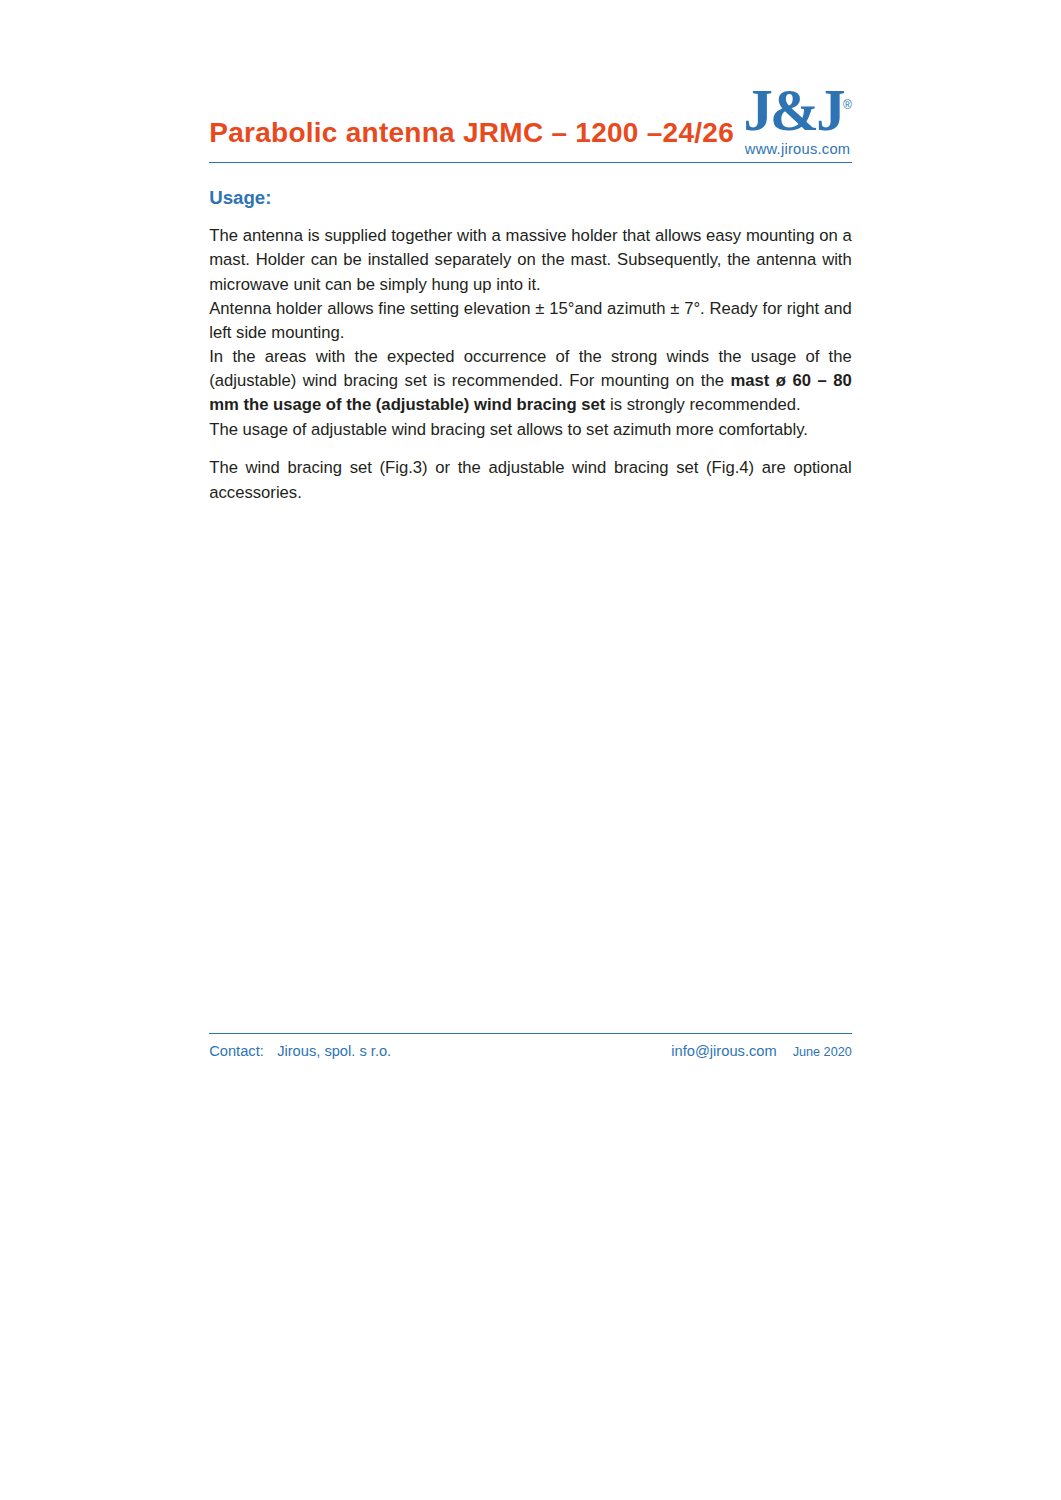Parabolic antenna JRMC – 1200 –24/26
J&J®
www.jirous.com
Usage:
The antenna is supplied together with a massive holder that allows easy mounting on a mast. Holder can be installed separately on the mast. Subsequently, the antenna with microwave unit can be simply hung up into it.
Antenna holder allows fine setting elevation ± 15°and azimuth ± 7°. Ready for right and left side mounting.
In the areas with the expected occurrence of the strong winds the usage of the (adjustable) wind bracing set is recommended. For mounting on the mast ø 60 – 80 mm the usage of the (adjustable) wind bracing set is strongly recommended.
The usage of adjustable wind bracing set allows to set azimuth more comfortably.
The wind bracing set (Fig.3) or the adjustable wind bracing set (Fig.4) are optional accessories.
Contact: Jirous, spol. s r.o.
info@jirous.com June 2020